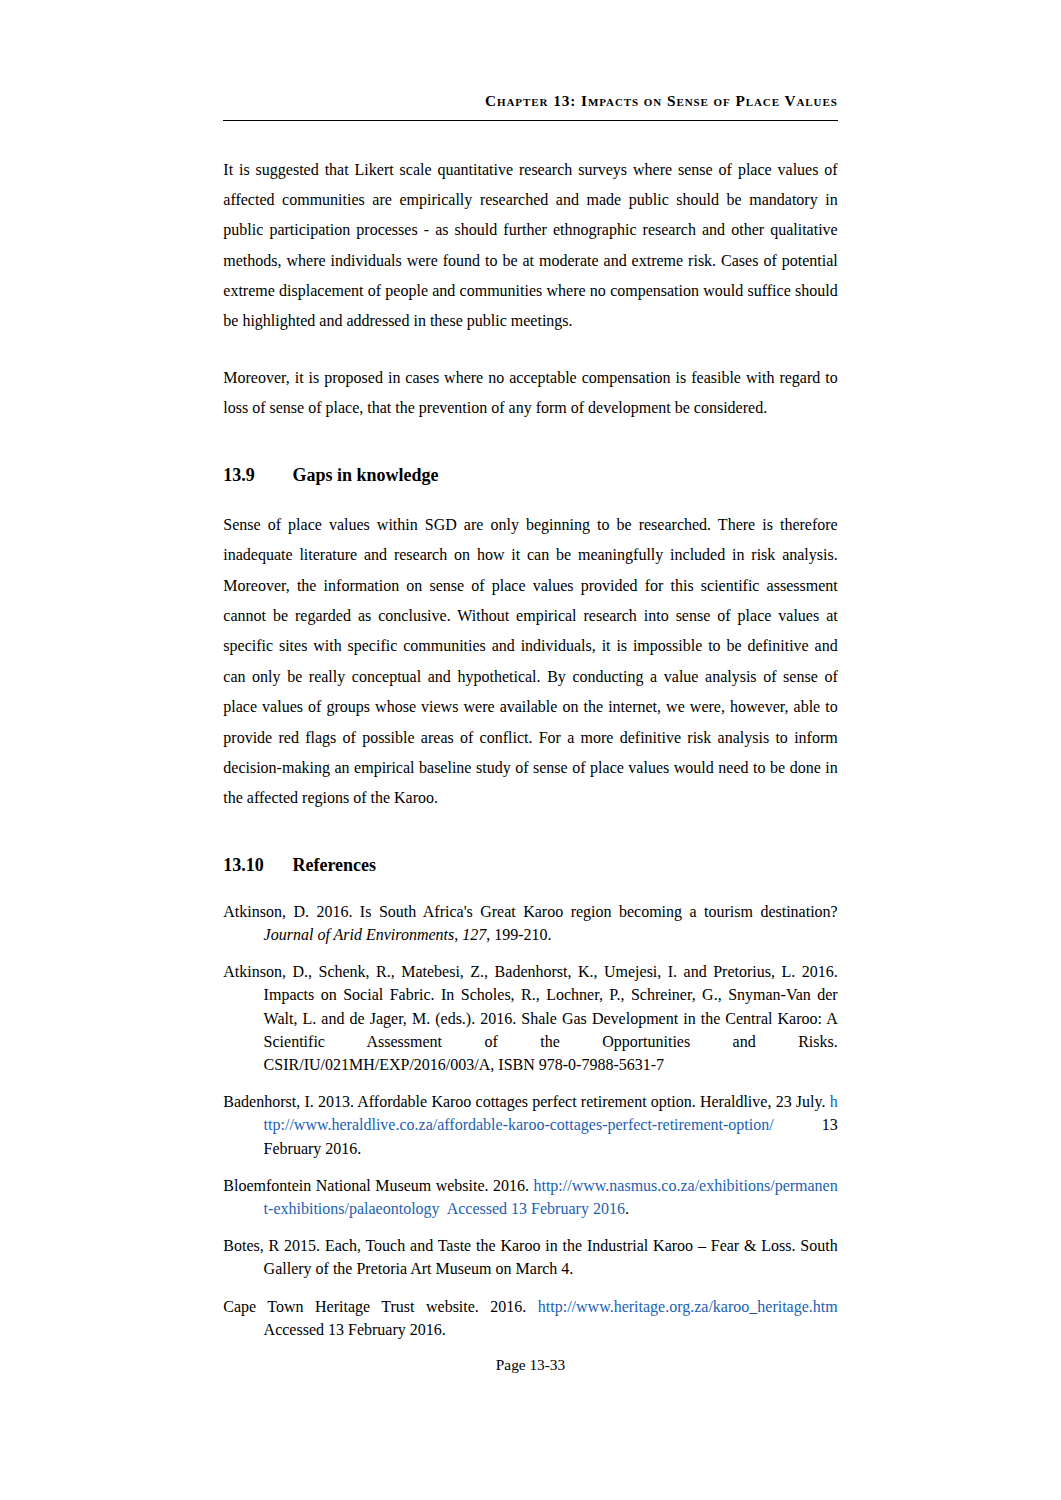Chapter 13: Impacts on Sense of Place Values
It is suggested that Likert scale quantitative research surveys where sense of place values of affected communities are empirically researched and made public should be mandatory in public participation processes - as should further ethnographic research and other qualitative methods, where individuals were found to be at moderate and extreme risk. Cases of potential extreme displacement of people and communities where no compensation would suffice should be highlighted and addressed in these public meetings.
Moreover, it is proposed in cases where no acceptable compensation is feasible with regard to loss of sense of place, that the prevention of any form of development be considered.
13.9 Gaps in knowledge
Sense of place values within SGD are only beginning to be researched. There is therefore inadequate literature and research on how it can be meaningfully included in risk analysis. Moreover, the information on sense of place values provided for this scientific assessment cannot be regarded as conclusive. Without empirical research into sense of place values at specific sites with specific communities and individuals, it is impossible to be definitive and can only be really conceptual and hypothetical. By conducting a value analysis of sense of place values of groups whose views were available on the internet, we were, however, able to provide red flags of possible areas of conflict. For a more definitive risk analysis to inform decision-making an empirical baseline study of sense of place values would need to be done in the affected regions of the Karoo.
13.10 References
Atkinson, D. 2016. Is South Africa's Great Karoo region becoming a tourism destination? Journal of Arid Environments, 127, 199-210.
Atkinson, D., Schenk, R., Matebesi, Z., Badenhorst, K., Umejesi, I. and Pretorius, L. 2016. Impacts on Social Fabric. In Scholes, R., Lochner, P., Schreiner, G., Snyman-Van der Walt, L. and de Jager, M. (eds.). 2016. Shale Gas Development in the Central Karoo: A Scientific Assessment of the Opportunities and Risks. CSIR/IU/021MH/EXP/2016/003/A, ISBN 978-0-7988-5631-7
Badenhorst, I. 2013. Affordable Karoo cottages perfect retirement option. Heraldlive, 23 July. http://www.heraldlive.co.za/affordable-karoo-cottages-perfect-retirement-option/ 13 February 2016.
Bloemfontein National Museum website. 2016. http://www.nasmus.co.za/exhibitions/permanent-exhibitions/palaeontology Accessed 13 February 2016.
Botes, R 2015. Each, Touch and Taste the Karoo in the Industrial Karoo – Fear & Loss. South Gallery of the Pretoria Art Museum on March 4.
Cape Town Heritage Trust website. 2016. http://www.heritage.org.za/karoo_heritage.htm Accessed 13 February 2016.
Page 13-33